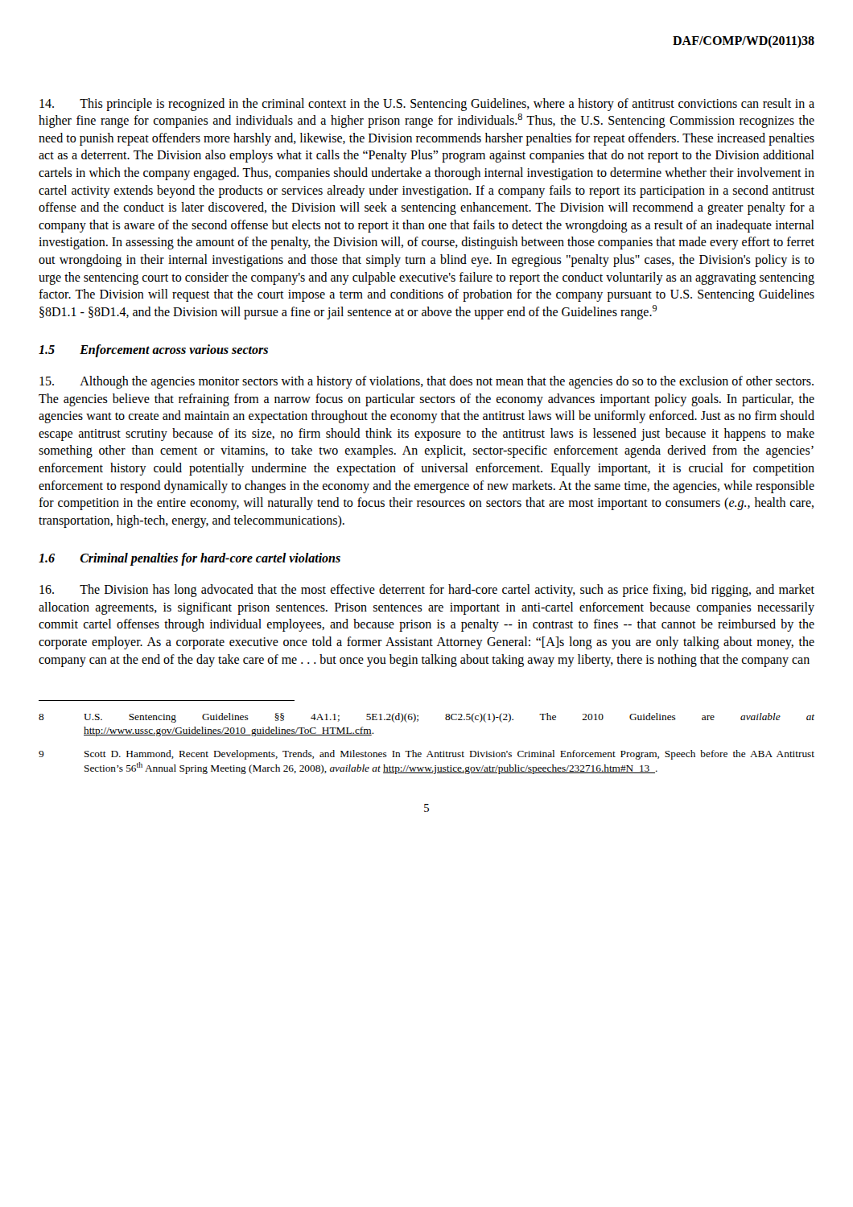DAF/COMP/WD(2011)38
14. This principle is recognized in the criminal context in the U.S. Sentencing Guidelines, where a history of antitrust convictions can result in a higher fine range for companies and individuals and a higher prison range for individuals.8 Thus, the U.S. Sentencing Commission recognizes the need to punish repeat offenders more harshly and, likewise, the Division recommends harsher penalties for repeat offenders. These increased penalties act as a deterrent. The Division also employs what it calls the “Penalty Plus” program against companies that do not report to the Division additional cartels in which the company engaged. Thus, companies should undertake a thorough internal investigation to determine whether their involvement in cartel activity extends beyond the products or services already under investigation. If a company fails to report its participation in a second antitrust offense and the conduct is later discovered, the Division will seek a sentencing enhancement. The Division will recommend a greater penalty for a company that is aware of the second offense but elects not to report it than one that fails to detect the wrongdoing as a result of an inadequate internal investigation. In assessing the amount of the penalty, the Division will, of course, distinguish between those companies that made every effort to ferret out wrongdoing in their internal investigations and those that simply turn a blind eye. In egregious "penalty plus" cases, the Division's policy is to urge the sentencing court to consider the company's and any culpable executive's failure to report the conduct voluntarily as an aggravating sentencing factor. The Division will request that the court impose a term and conditions of probation for the company pursuant to U.S. Sentencing Guidelines §8D1.1 - §8D1.4, and the Division will pursue a fine or jail sentence at or above the upper end of the Guidelines range.9
1.5 Enforcement across various sectors
15. Although the agencies monitor sectors with a history of violations, that does not mean that the agencies do so to the exclusion of other sectors. The agencies believe that refraining from a narrow focus on particular sectors of the economy advances important policy goals. In particular, the agencies want to create and maintain an expectation throughout the economy that the antitrust laws will be uniformly enforced. Just as no firm should escape antitrust scrutiny because of its size, no firm should think its exposure to the antitrust laws is lessened just because it happens to make something other than cement or vitamins, to take two examples. An explicit, sector-specific enforcement agenda derived from the agencies’ enforcement history could potentially undermine the expectation of universal enforcement. Equally important, it is crucial for competition enforcement to respond dynamically to changes in the economy and the emergence of new markets. At the same time, the agencies, while responsible for competition in the entire economy, will naturally tend to focus their resources on sectors that are most important to consumers (e.g., health care, transportation, high-tech, energy, and telecommunications).
1.6 Criminal penalties for hard-core cartel violations
16. The Division has long advocated that the most effective deterrent for hard-core cartel activity, such as price fixing, bid rigging, and market allocation agreements, is significant prison sentences. Prison sentences are important in anti-cartel enforcement because companies necessarily commit cartel offenses through individual employees, and because prison is a penalty -- in contrast to fines -- that cannot be reimbursed by the corporate employer. As a corporate executive once told a former Assistant Attorney General: “[A]s long as you are only talking about money, the company can at the end of the day take care of me . . . but once you begin talking about taking away my liberty, there is nothing that the company can
8
U.S. Sentencing Guidelines §§ 4A1.1; 5E1.2(d)(6); 8C2.5(c)(1)-(2). The 2010 Guidelines are available at http://www.ussc.gov/Guidelines/2010_guidelines/ToC_HTML.cfm.
9
Scott D. Hammond, Recent Developments, Trends, and Milestones In The Antitrust Division's Criminal Enforcement Program, Speech before the ABA Antitrust Section’s 56th Annual Spring Meeting (March 26, 2008), available at http://www.justice.gov/atr/public/speeches/232716.htm#N_13_.
5